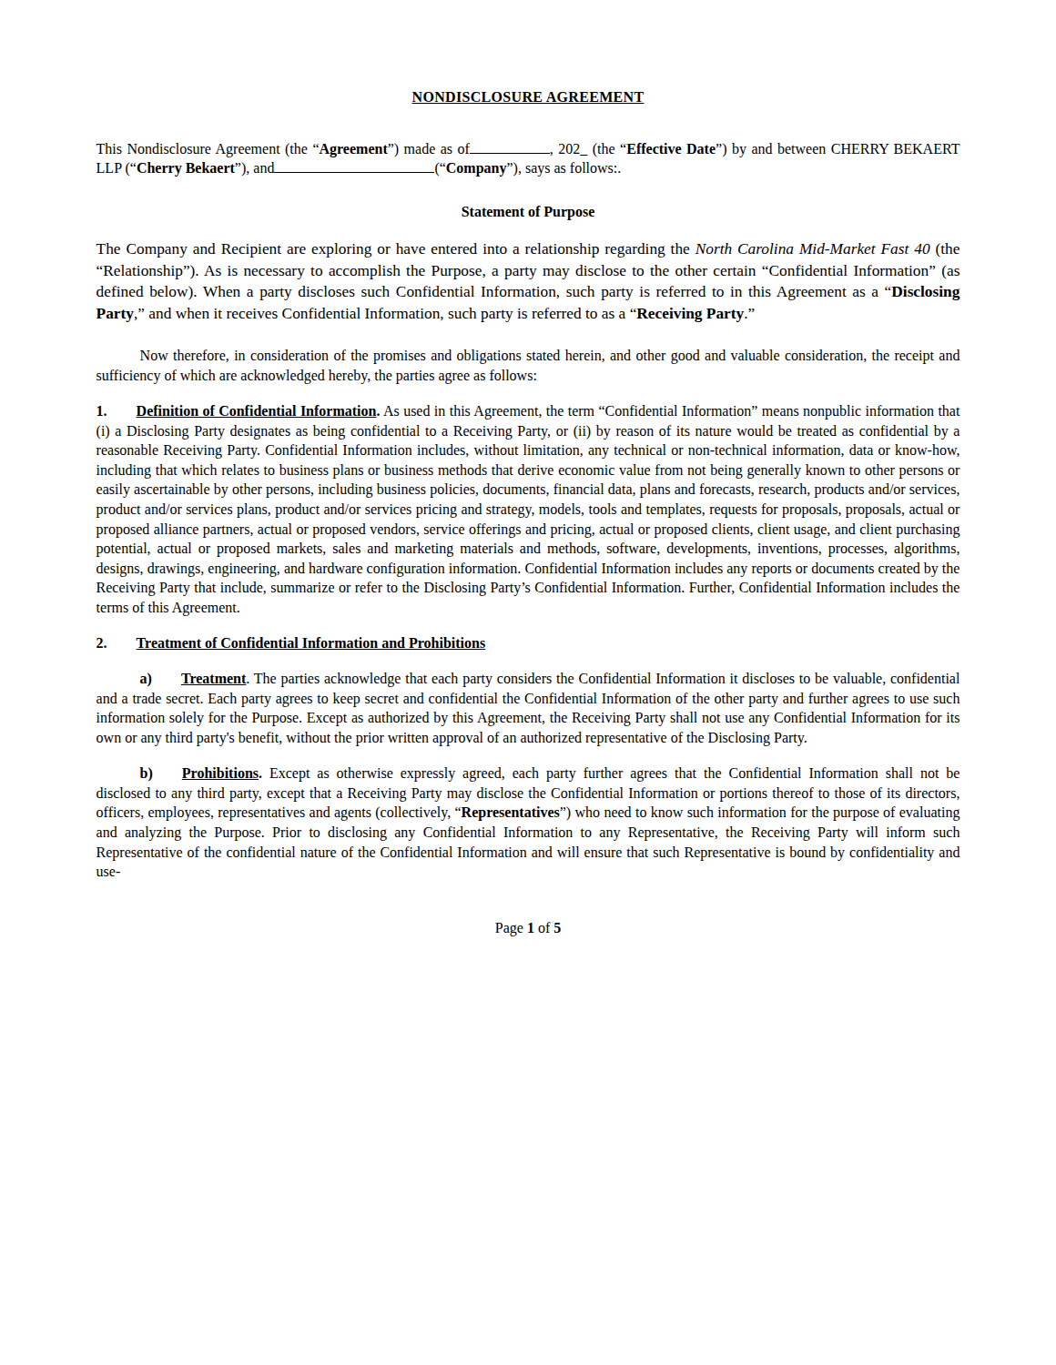NONDISCLOSURE AGREEMENT
This Nondisclosure Agreement (the “Agreement”) made as of , 202_ (the “Effective Date”) by and between CHERRY BEKAERT LLP (“Cherry Bekaert”), and (“Company”), says as follows:.
Statement of Purpose
The Company and Recipient are exploring or have entered into a relationship regarding the North Carolina Mid-Market Fast 40 (the “Relationship”). As is necessary to accomplish the Purpose, a party may disclose to the other certain “Confidential Information” (as defined below). When a party discloses such Confidential Information, such party is referred to in this Agreement as a “Disclosing Party,” and when it receives Confidential Information, such party is referred to as a “Receiving Party.”
Now therefore, in consideration of the promises and obligations stated herein, and other good and valuable consideration, the receipt and sufficiency of which are acknowledged hereby, the parties agree as follows:
1.  Definition of Confidential Information. As used in this Agreement, the term “Confidential Information” means nonpublic information that (i) a Disclosing Party designates as being confidential to a Receiving Party, or (ii) by reason of its nature would be treated as confidential by a reasonable Receiving Party. Confidential Information includes, without limitation, any technical or non-technical information, data or know-how, including that which relates to business plans or business methods that derive economic value from not being generally known to other persons or easily ascertainable by other persons, including business policies, documents, financial data, plans and forecasts, research, products and/or services, product and/or services plans, product and/or services pricing and strategy, models, tools and templates, requests for proposals, proposals, actual or proposed alliance partners, actual or proposed vendors, service offerings and pricing, actual or proposed clients, client usage, and client purchasing potential, actual or proposed markets, sales and marketing materials and methods, software, developments, inventions, processes, algorithms, designs, drawings, engineering, and hardware configuration information. Confidential Information includes any reports or documents created by the Receiving Party that include, summarize or refer to the Disclosing Party’s Confidential Information. Further, Confidential Information includes the terms of this Agreement.
2.  Treatment of Confidential Information and Prohibitions
a)  Treatment. The parties acknowledge that each party considers the Confidential Information it discloses to be valuable, confidential and a trade secret. Each party agrees to keep secret and confidential the Confidential Information of the other party and further agrees to use such information solely for the Purpose. Except as authorized by this Agreement, the Receiving Party shall not use any Confidential Information for its own or any third party's benefit, without the prior written approval of an authorized representative of the Disclosing Party.
b)  Prohibitions. Except as otherwise expressly agreed, each party further agrees that the Confidential Information shall not be disclosed to any third party, except that a Receiving Party may disclose the Confidential Information or portions thereof to those of its directors, officers, employees, representatives and agents (collectively, “Representatives”) who need to know such information for the purpose of evaluating and analyzing the Purpose. Prior to disclosing any Confidential Information to any Representative, the Receiving Party will inform such Representative of the confidential nature of the Confidential Information and will ensure that such Representative is bound by confidentiality and use-
Page 1 of 5